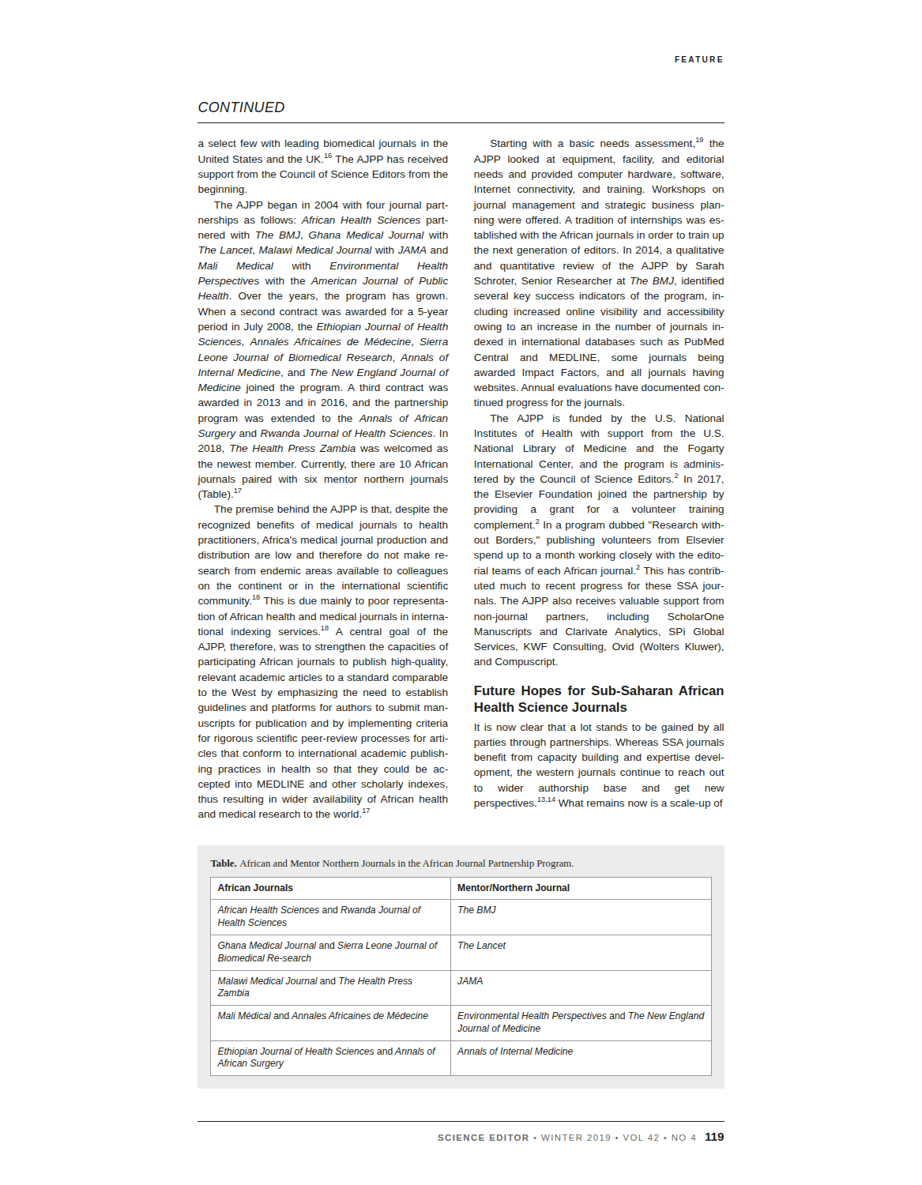FEATURE
CONTINUED
a select few with leading biomedical journals in the United States and the UK.16 The AJPP has received support from the Council of Science Editors from the beginning.
The AJPP began in 2004 with four journal partnerships as follows: African Health Sciences partnered with The BMJ, Ghana Medical Journal with The Lancet, Malawi Medical Journal with JAMA and Mali Medical with Environmental Health Perspectives with the American Journal of Public Health. Over the years, the program has grown. When a second contract was awarded for a 5-year period in July 2008, the Ethiopian Journal of Health Sciences, Annales Africaines de Médecine, Sierra Leone Journal of Biomedical Research, Annals of Internal Medicine, and The New England Journal of Medicine joined the program. A third contract was awarded in 2013 and in 2016, and the partnership program was extended to the Annals of African Surgery and Rwanda Journal of Health Sciences. In 2018, The Health Press Zambia was welcomed as the newest member. Currently, there are 10 African journals paired with six mentor northern journals (Table).17
The premise behind the AJPP is that, despite the recognized benefits of medical journals to health practitioners, Africa's medical journal production and distribution are low and therefore do not make research from endemic areas available to colleagues on the continent or in the international scientific community.18 This is due mainly to poor representation of African health and medical journals in international indexing services.18 A central goal of the AJPP, therefore, was to strengthen the capacities of participating African journals to publish high-quality, relevant academic articles to a standard comparable to the West by emphasizing the need to establish guidelines and platforms for authors to submit manuscripts for publication and by implementing criteria for rigorous scientific peer-review processes for articles that conform to international academic publishing practices in health so that they could be accepted into MEDLINE and other scholarly indexes, thus resulting in wider availability of African health and medical research to the world.17
Starting with a basic needs assessment,19 the AJPP looked at equipment, facility, and editorial needs and provided computer hardware, software, Internet connectivity, and training. Workshops on journal management and strategic business planning were offered. A tradition of internships was established with the African journals in order to train up the next generation of editors. In 2014, a qualitative and quantitative review of the AJPP by Sarah Schroter, Senior Researcher at The BMJ, identified several key success indicators of the program, including increased online visibility and accessibility owing to an increase in the number of journals indexed in international databases such as PubMed Central and MEDLINE, some journals being awarded Impact Factors, and all journals having websites. Annual evaluations have documented continued progress for the journals.
The AJPP is funded by the U.S. National Institutes of Health with support from the U.S. National Library of Medicine and the Fogarty International Center, and the program is administered by the Council of Science Editors.2 In 2017, the Elsevier Foundation joined the partnership by providing a grant for a volunteer training complement.2 In a program dubbed "Research without Borders," publishing volunteers from Elsevier spend up to a month working closely with the editorial teams of each African journal.2 This has contributed much to recent progress for these SSA journals. The AJPP also receives valuable support from non-journal partners, including ScholarOne Manuscripts and Clarivate Analytics, SPi Global Services, KWF Consulting, Ovid (Wolters Kluwer), and Compuscript.
Future Hopes for Sub-Saharan African Health Science Journals
It is now clear that a lot stands to be gained by all parties through partnerships. Whereas SSA journals benefit from capacity building and expertise development, the western journals continue to reach out to wider authorship base and get new perspectives.13,14 What remains now is a scale-up of
Table. African and Mentor Northern Journals in the African Journal Partnership Program.
| African Journals | Mentor/Northern Journal |
| --- | --- |
| African Health Sciences and Rwanda Journal of Health Sciences | The BMJ |
| Ghana Medical Journal and Sierra Leone Journal of Biomedical Re-search | The Lancet |
| Malawi Medical Journal and The Health Press Zambia | JAMA |
| Mali Médical and Annales Africaines de Médecine | Environmental Health Perspectives and The New England Journal of Medicine |
| Ethiopian Journal of Health Sciences and Annals of African Surgery | Annals of Internal Medicine |
SCIENCE EDITOR • WINTER 2019 • VOL 42 • NO 4119